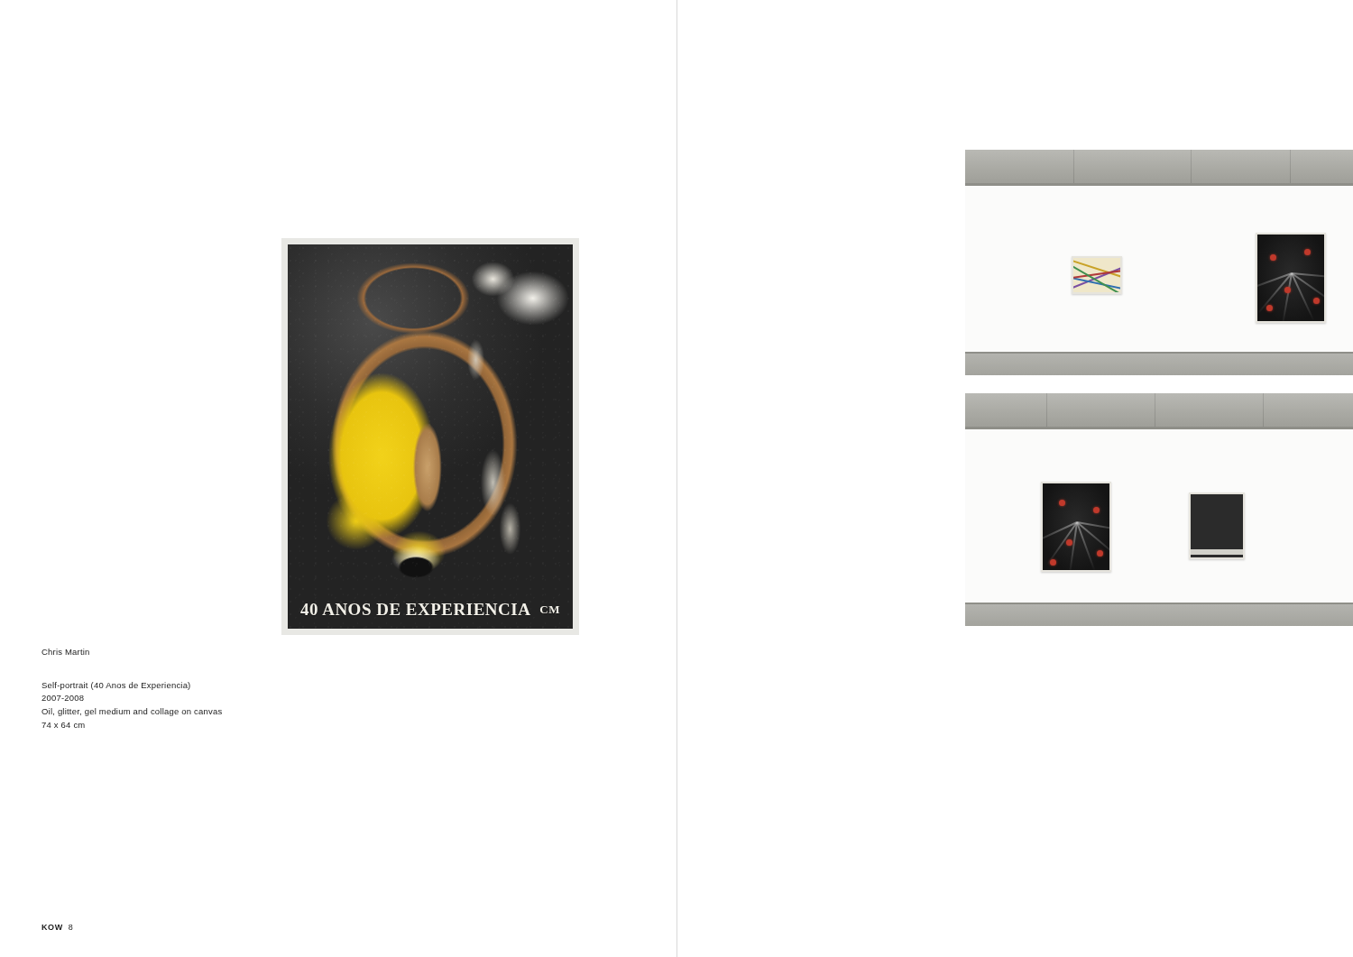40 ANOS DE EXPERIENCIACM
Chris Martin
Self-portrait (40 Anos de Experiencia)
2007-2008
Oil, glitter, gel medium and collage on canvas
74 x 64 cm
KOW 8